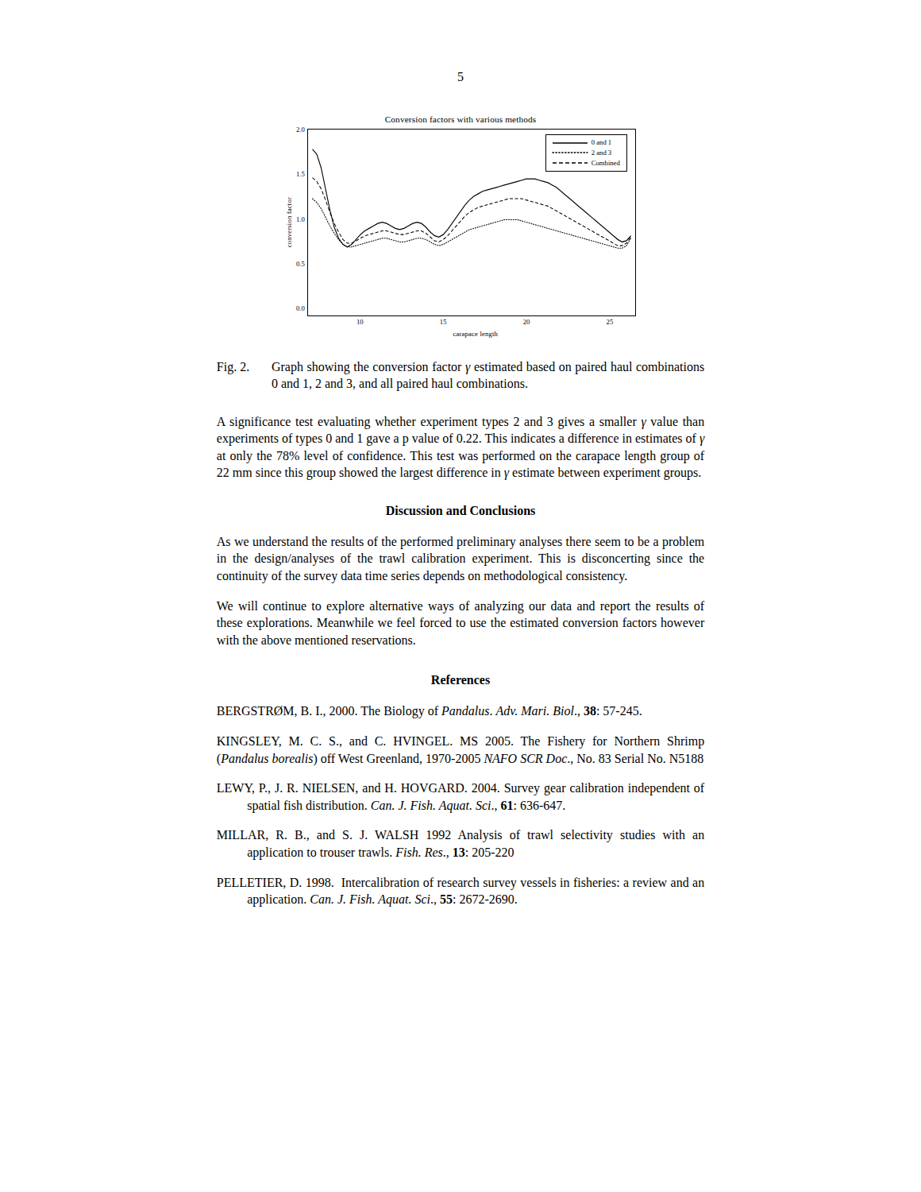5
Conversion factors with various methods
conversion factor
2.0 1.5 1.0 0.5 0.0
| | 0 and 1 |
| | 2 and 3 |
| | Combined |
10 15 20 25
carapace length
Fig. 2. Graph showing the conversion factor γ estimated based on paired haul combinations 0 and 1, 2 and 3, and all paired haul combinations.
A significance test evaluating whether experiment types 2 and 3 gives a smaller γ value than experiments of types 0 and 1 gave a p value of 0.22. This indicates a difference in estimates of γ at only the 78% level of confidence. This test was performed on the carapace length group of 22 mm since this group showed the largest difference in γ estimate between experiment groups.
Discussion and Conclusions
As we understand the results of the performed preliminary analyses there seem to be a problem in the design/analyses of the trawl calibration experiment. This is disconcerting since the continuity of the survey data time series depends on methodological consistency.
We will continue to explore alternative ways of analyzing our data and report the results of these explorations. Meanwhile we feel forced to use the estimated conversion factors however with the above mentioned reservations.
References
BERGSTRØM, B. I., 2000. The Biology of Pandalus. Adv. Mari. Biol., 38: 57-245.
KINGSLEY, M. C. S., and C. HVINGEL. MS 2005. The Fishery for Northern Shrimp (Pandalus borealis) off West Greenland, 1970-2005 NAFO SCR Doc., No. 83 Serial No. N5188
LEWY, P., J. R. NIELSEN, and H. HOVGARD. 2004. Survey gear calibration independent of spatial fish distribution. Can. J. Fish. Aquat. Sci., 61: 636-647.
MILLAR, R. B., and S. J. WALSH 1992 Analysis of trawl selectivity studies with an application to trouser trawls. Fish. Res., 13: 205-220
PELLETIER, D. 1998. Intercalibration of research survey vessels in fisheries: a review and an application. Can. J. Fish. Aquat. Sci., 55: 2672-2690.